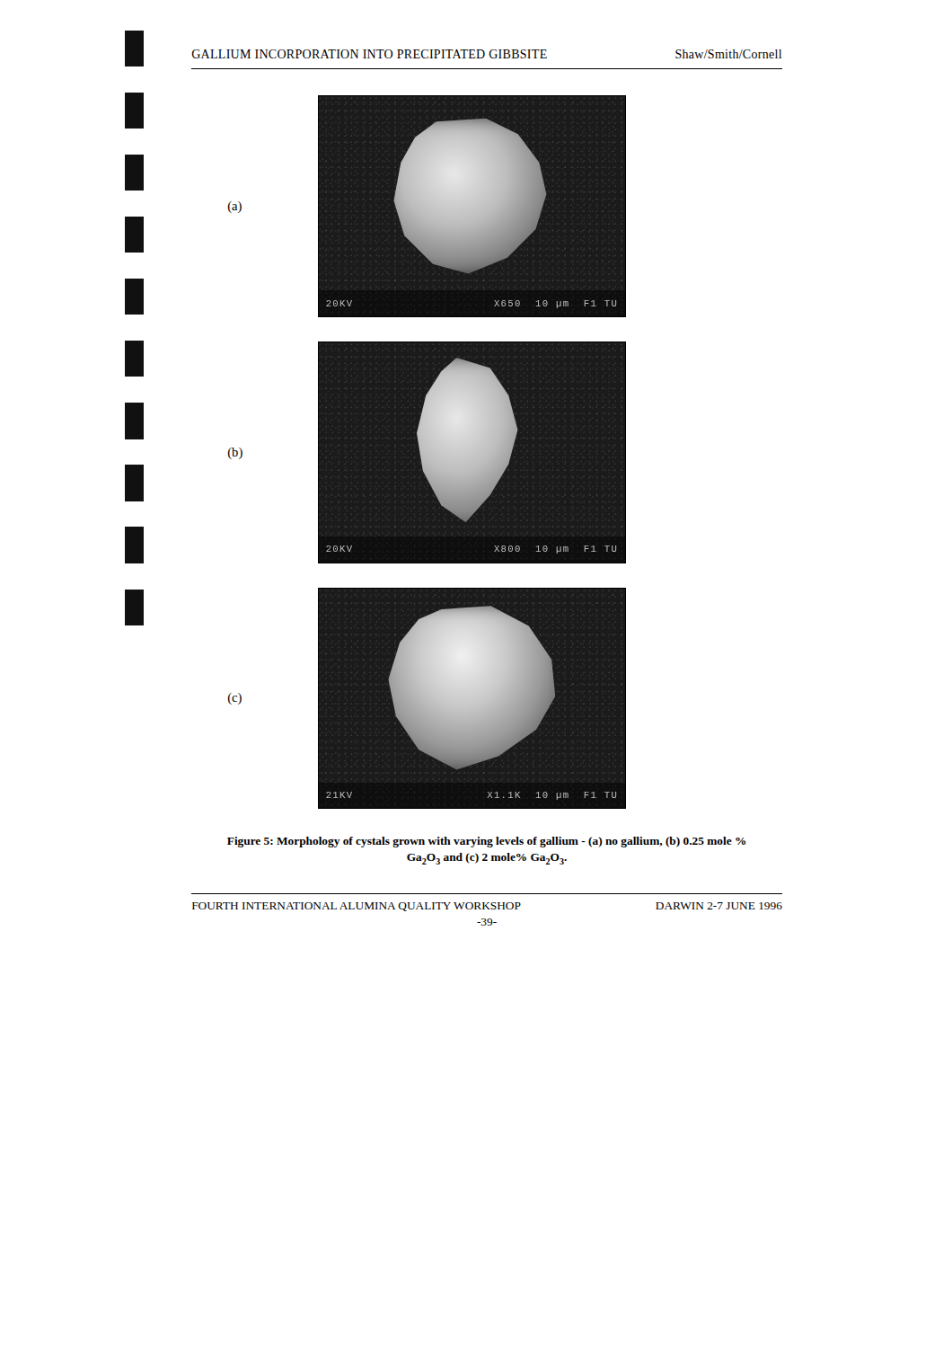Gallium Incorporation into Precipitated Gibbsite
Shaw/Smith/Cornell
(a)
20KV X650 10 µm F1 TU
(b)
20KV X800 10 µm F1 TU
(c)
21KV X1.1K 10 µm F1 TU
Figure 5: Morphology of cystals grown with varying levels of gallium - (a) no gallium, (b) 0.25 mole % Ga2O3 and (c) 2 mole% Ga2O3.
FOURTH INTERNATIONAL ALUMINA QUALITY WORKSHOP
DARWIN 2-7 JUNE 1996
-39-